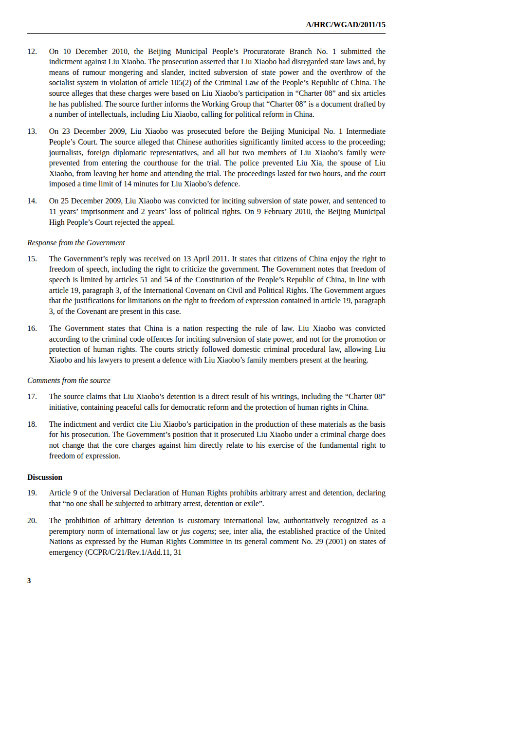A/HRC/WGAD/2011/15
12.
On 10 December 2010, the Beijing Municipal People’s Procuratorate Branch No. 1 submitted the indictment against Liu Xiaobo. The prosecution asserted that Liu Xiaobo had disregarded state laws and, by means of rumour mongering and slander, incited subversion of state power and the overthrow of the socialist system in violation of article 105(2) of the Criminal Law of the People’s Republic of China. The source alleges that these charges were based on Liu Xiaobo’s participation in “Charter 08” and six articles he has published. The source further informs the Working Group that “Charter 08” is a document drafted by a number of intellectuals, including Liu Xiaobo, calling for political reform in China.
13.
On 23 December 2009, Liu Xiaobo was prosecuted before the Beijing Municipal No. 1 Intermediate People’s Court. The source alleged that Chinese authorities significantly limited access to the proceeding; journalists, foreign diplomatic representatives, and all but two members of Liu Xiaobo’s family were prevented from entering the courthouse for the trial. The police prevented Liu Xia, the spouse of Liu Xiaobo, from leaving her home and attending the trial. The proceedings lasted for two hours, and the court imposed a time limit of 14 minutes for Liu Xiaobo’s defence.
14.
On 25 December 2009, Liu Xiaobo was convicted for inciting subversion of state power, and sentenced to 11 years’ imprisonment and 2 years’ loss of political rights. On 9 February 2010, the Beijing Municipal High People’s Court rejected the appeal.
Response from the Government
15.
The Government’s reply was received on 13 April 2011. It states that citizens of China enjoy the right to freedom of speech, including the right to criticize the government. The Government notes that freedom of speech is limited by articles 51 and 54 of the Constitution of the People’s Republic of China, in line with article 19, paragraph 3, of the International Covenant on Civil and Political Rights. The Government argues that the justifications for limitations on the right to freedom of expression contained in article 19, paragraph 3, of the Covenant are present in this case.
16.
The Government states that China is a nation respecting the rule of law. Liu Xiaobo was convicted according to the criminal code offences for inciting subversion of state power, and not for the promotion or protection of human rights. The courts strictly followed domestic criminal procedural law, allowing Liu Xiaobo and his lawyers to present a defence with Liu Xiaobo’s family members present at the hearing.
Comments from the source
17.
The source claims that Liu Xiaobo’s detention is a direct result of his writings, including the “Charter 08” initiative, containing peaceful calls for democratic reform and the protection of human rights in China.
18.
The indictment and verdict cite Liu Xiaobo’s participation in the production of these materials as the basis for his prosecution. The Government’s position that it prosecuted Liu Xiaobo under a criminal charge does not change that the core charges against him directly relate to his exercise of the fundamental right to freedom of expression.
Discussion
19.
Article 9 of the Universal Declaration of Human Rights prohibits arbitrary arrest and detention, declaring that “no one shall be subjected to arbitrary arrest, detention or exile”.
20.
The prohibition of arbitrary detention is customary international law, authoritatively recognized as a peremptory norm of international law or jus cogens; see, inter alia, the established practice of the United Nations as expressed by the Human Rights Committee in its general comment No. 29 (2001) on states of emergency (CCPR/C/21/Rev.1/Add.11, 31
3